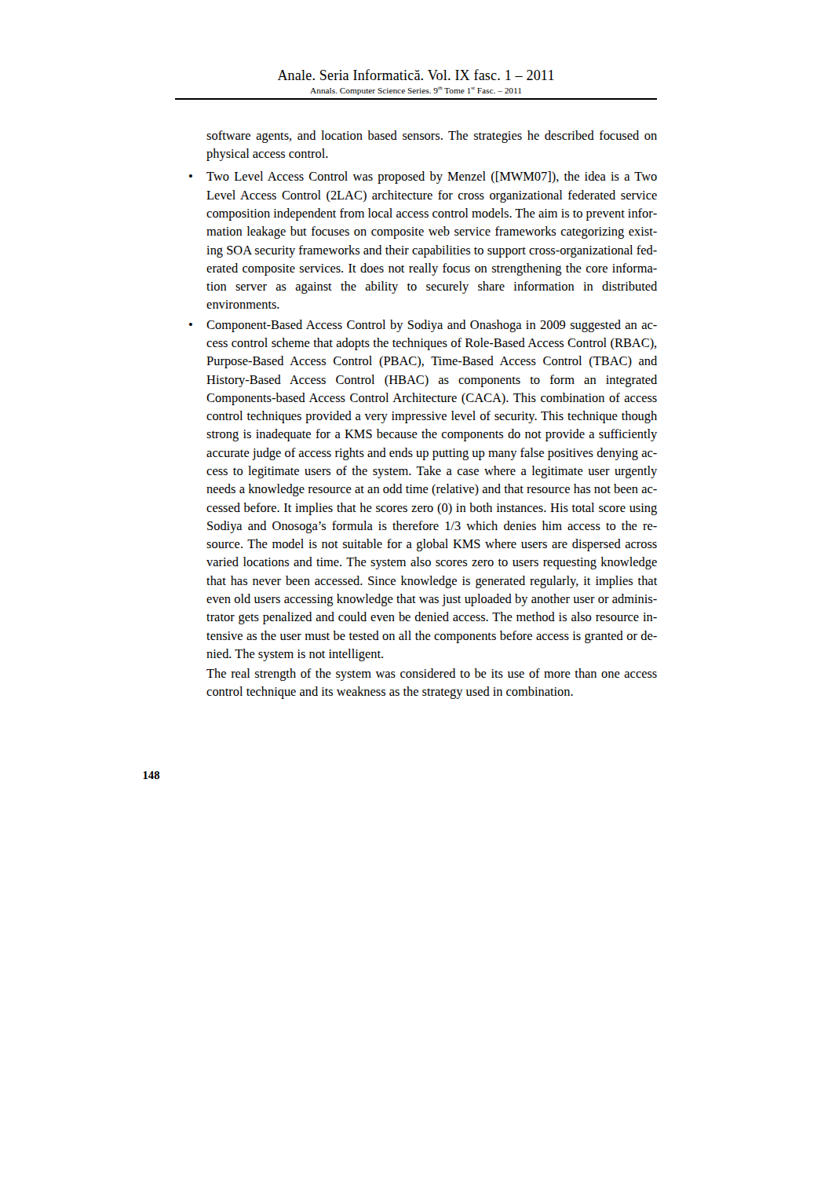Anale. Seria Informatică. Vol. IX fasc. 1 – 2011
Annals. Computer Science Series. 9th Tome 1st Fasc. – 2011
software agents, and location based sensors. The strategies he described focused on physical access control.
Two Level Access Control was proposed by Menzel ([MWM07]), the idea is a Two Level Access Control (2LAC) architecture for cross organizational federated service composition independent from local access control models. The aim is to prevent information leakage but focuses on composite web service frameworks categorizing existing SOA security frameworks and their capabilities to support cross-organizational federated composite services. It does not really focus on strengthening the core information server as against the ability to securely share information in distributed environments.
Component-Based Access Control by Sodiya and Onashoga in 2009 suggested an access control scheme that adopts the techniques of Role-Based Access Control (RBAC), Purpose-Based Access Control (PBAC), Time-Based Access Control (TBAC) and History-Based Access Control (HBAC) as components to form an integrated Components-based Access Control Architecture (CACA). This combination of access control techniques provided a very impressive level of security. This technique though strong is inadequate for a KMS because the components do not provide a sufficiently accurate judge of access rights and ends up putting up many false positives denying access to legitimate users of the system. Take a case where a legitimate user urgently needs a knowledge resource at an odd time (relative) and that resource has not been accessed before. It implies that he scores zero (0) in both instances. His total score using Sodiya and Onosoga’s formula is therefore 1/3 which denies him access to the resource. The model is not suitable for a global KMS where users are dispersed across varied locations and time. The system also scores zero to users requesting knowledge that has never been accessed. Since knowledge is generated regularly, it implies that even old users accessing knowledge that was just uploaded by another user or administrator gets penalized and could even be denied access. The method is also resource intensive as the user must be tested on all the components before access is granted or denied. The system is not intelligent.
The real strength of the system was considered to be its use of more than one access control technique and its weakness as the strategy used in combination.
148